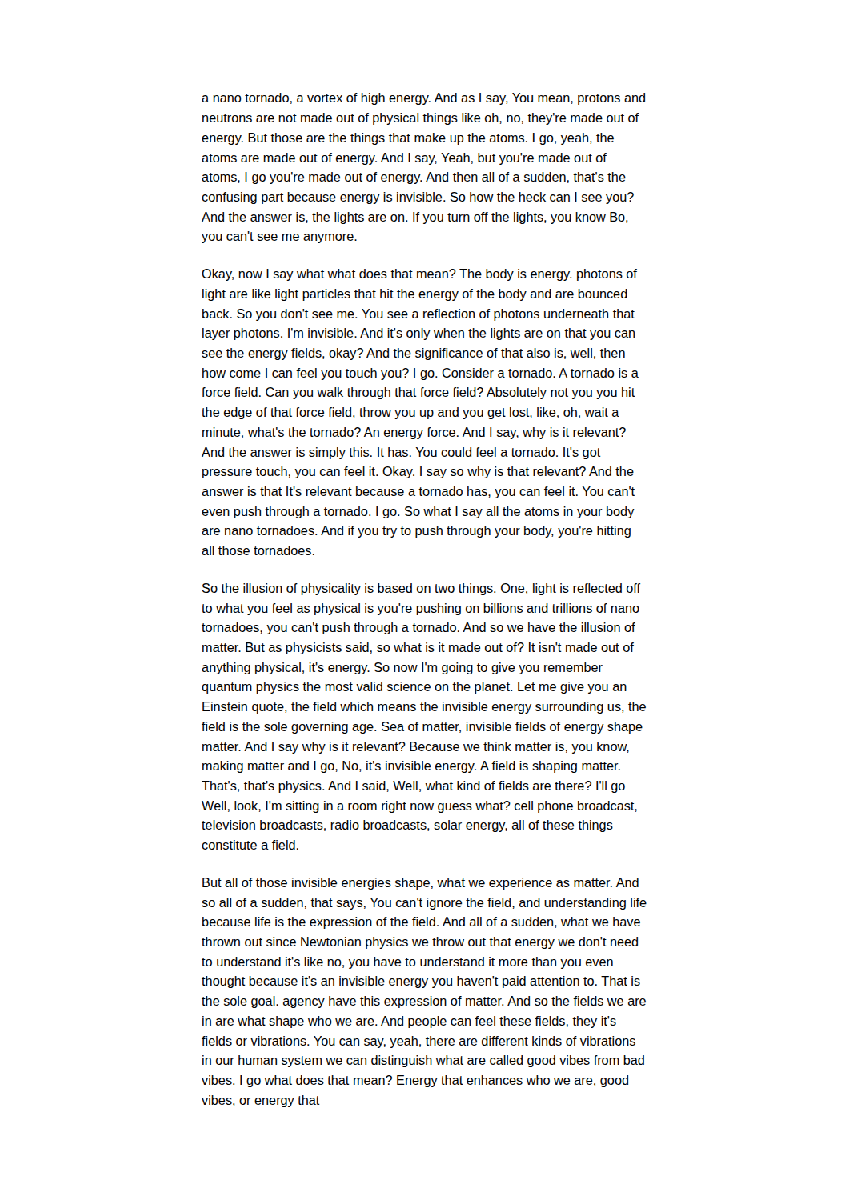a nano tornado, a vortex of high energy. And as I say, You mean, protons and neutrons are not made out of physical things like oh, no, they're made out of energy. But those are the things that make up the atoms. I go, yeah, the atoms are made out of energy. And I say, Yeah, but you're made out of atoms, I go you're made out of energy. And then all of a sudden, that's the confusing part because energy is invisible. So how the heck can I see you? And the answer is, the lights are on. If you turn off the lights, you know Bo, you can't see me anymore.
Okay, now I say what what does that mean? The body is energy. photons of light are like light particles that hit the energy of the body and are bounced back. So you don't see me. You see a reflection of photons underneath that layer photons. I'm invisible. And it's only when the lights are on that you can see the energy fields, okay? And the significance of that also is, well, then how come I can feel you touch you? I go. Consider a tornado. A tornado is a force field. Can you walk through that force field? Absolutely not you you hit the edge of that force field, throw you up and you get lost, like, oh, wait a minute, what's the tornado? An energy force. And I say, why is it relevant? And the answer is simply this. It has. You could feel a tornado. It's got pressure touch, you can feel it. Okay. I say so why is that relevant? And the answer is that It's relevant because a tornado has, you can feel it. You can't even push through a tornado. I go. So what I say all the atoms in your body are nano tornadoes. And if you try to push through your body, you're hitting all those tornadoes.
So the illusion of physicality is based on two things. One, light is reflected off to what you feel as physical is you're pushing on billions and trillions of nano tornadoes, you can't push through a tornado. And so we have the illusion of matter. But as physicists said, so what is it made out of? It isn't made out of anything physical, it's energy. So now I'm going to give you remember quantum physics the most valid science on the planet. Let me give you an Einstein quote, the field which means the invisible energy surrounding us, the field is the sole governing age. Sea of matter, invisible fields of energy shape matter. And I say why is it relevant? Because we think matter is, you know, making matter and I go, No, it's invisible energy. A field is shaping matter. That's, that's physics. And I said, Well, what kind of fields are there? I'll go Well, look, I'm sitting in a room right now guess what? cell phone broadcast, television broadcasts, radio broadcasts, solar energy, all of these things constitute a field.
But all of those invisible energies shape, what we experience as matter. And so all of a sudden, that says, You can't ignore the field, and understanding life because life is the expression of the field. And all of a sudden, what we have thrown out since Newtonian physics we throw out that energy we don't need to understand it's like no, you have to understand it more than you even thought because it's an invisible energy you haven't paid attention to. That is the sole goal. agency have this expression of matter. And so the fields we are in are what shape who we are. And people can feel these fields, they it's fields or vibrations. You can say, yeah, there are different kinds of vibrations in our human system we can distinguish what are called good vibes from bad vibes. I go what does that mean? Energy that enhances who we are, good vibes, or energy that